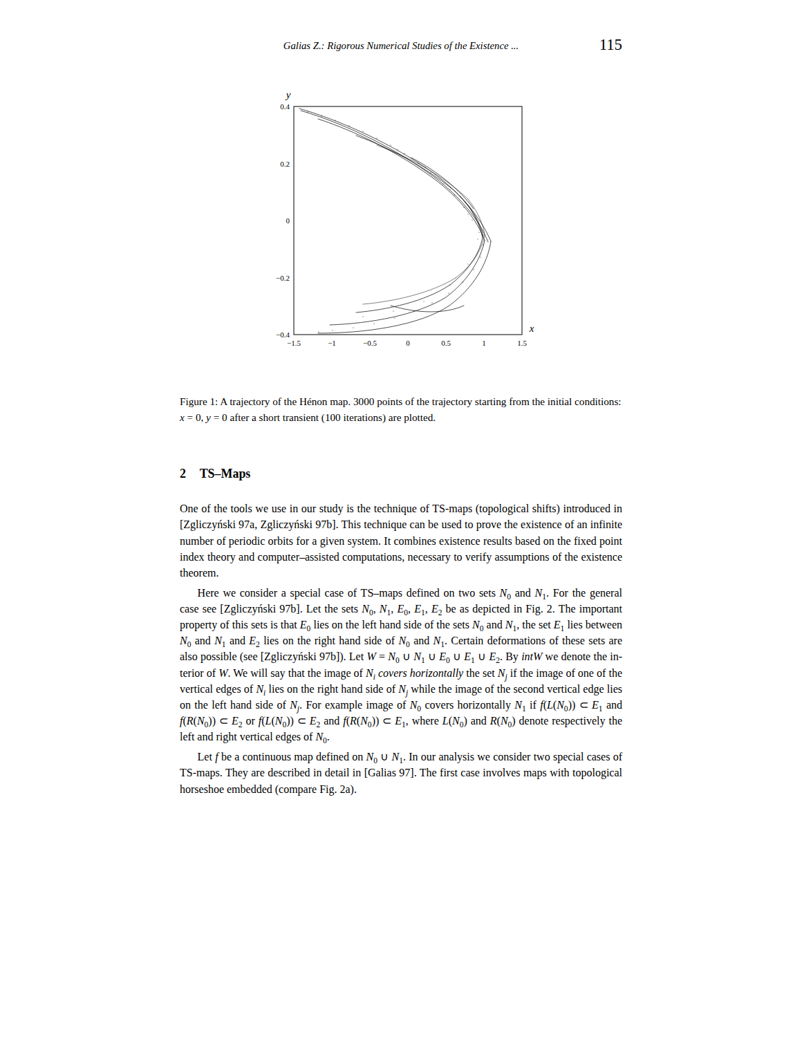Galias Z.: Rigorous Numerical Studies of the Existence ... 115
y x 0.4 0.2 0 −0.2 −0.4 −1.5 −1 −0.5 0 0.5 1 1.5
Figure 1: A trajectory of the Hénon map. 3000 points of the trajectory starting from the initial conditions: x = 0, y = 0 after a short transient (100 iterations) are plotted.
2 TS–Maps
One of the tools we use in our study is the technique of TS-maps (topological shifts) introduced in [Zgliczyński 97a, Zgliczyński 97b]. This technique can be used to prove the existence of an infinite number of periodic orbits for a given system. It combines existence results based on the fixed point index theory and computer–assisted computations, necessary to verify assumptions of the existence theorem.
Here we consider a special case of TS–maps defined on two sets N0 and N1. For the general case see [Zgliczyński 97b]. Let the sets N0, N1, E0, E1, E2 be as depicted in Fig. 2. The important property of this sets is that E0 lies on the left hand side of the sets N0 and N1, the set E1 lies between N0 and N1 and E2 lies on the right hand side of N0 and N1. Certain deformations of these sets are also possible (see [Zgliczyński 97b]). Let W = N0 ∪ N1 ∪ E0 ∪ E1 ∪ E2. By intW we denote the interior of W. We will say that the image of Ni covers horizontally the set Nj if the image of one of the vertical edges of Ni lies on the right hand side of Nj while the image of the second vertical edge lies on the left hand side of Nj. For example image of N0 covers horizontally N1 if f(L(N0)) ⊂ E1 and f(R(N0)) ⊂ E2 or f(L(N0)) ⊂ E2 and f(R(N0)) ⊂ E1, where L(N0) and R(N0) denote respectively the left and right vertical edges of N0.
Let f be a continuous map defined on N0 ∪ N1. In our analysis we consider two special cases of TS-maps. They are described in detail in [Galias 97]. The first case involves maps with topological horseshoe embedded (compare Fig. 2a).